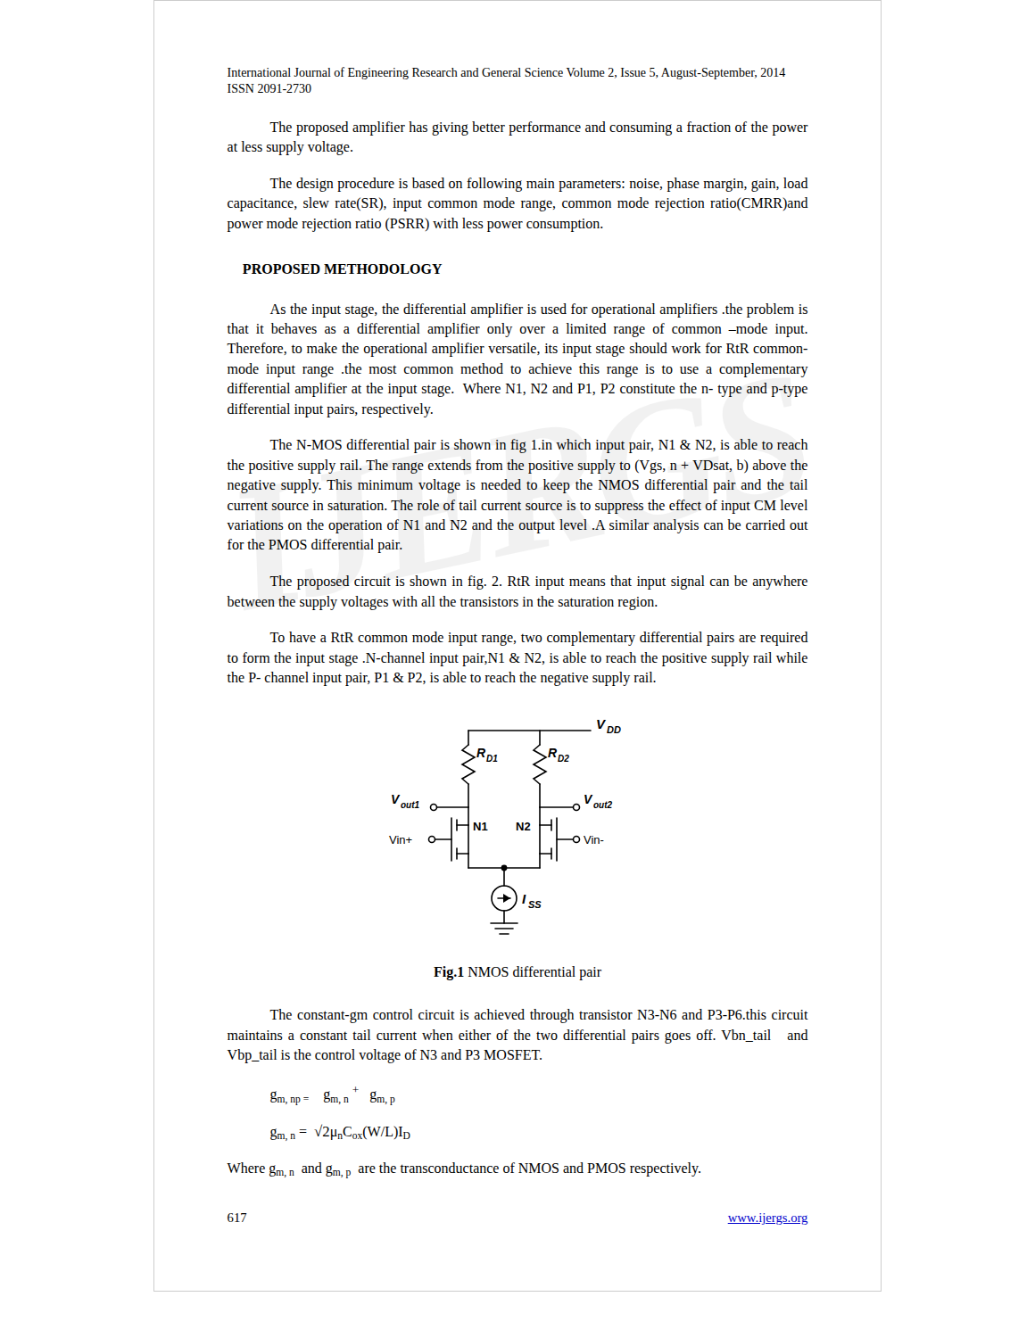IJERGS
International Journal of Engineering Research and General Science Volume 2, Issue 5, August-September, 2014
ISSN 2091-2730
The proposed amplifier has giving better performance and consuming a fraction of the power at less supply voltage.
The design procedure is based on following main parameters: noise, phase margin, gain, load capacitance, slew rate(SR), input common mode range, common mode rejection ratio(CMRR)and power mode rejection ratio (PSRR) with less power consumption.
PROPOSED METHODOLOGY
As the input stage, the differential amplifier is used for operational amplifiers .the problem is that it behaves as a differential amplifier only over a limited range of common –mode input. Therefore, to make the operational amplifier versatile, its input stage should work for RtR common- mode input range .the most common method to achieve this range is to use a complementary differential amplifier at the input stage. Where N1, N2 and P1, P2 constitute the n- type and p-type differential input pairs, respectively.
The N-MOS differential pair is shown in fig 1.in which input pair, N1 & N2, is able to reach the positive supply rail. The range extends from the positive supply to (Vgs, n + VDsat, b) above the negative supply. This minimum voltage is needed to keep the NMOS differential pair and the tail current source in saturation. The role of tail current source is to suppress the effect of input CM level variations on the operation of N1 and N2 and the output level .A similar analysis can be carried out for the PMOS differential pair.
The proposed circuit is shown in fig. 2. RtR input means that input signal can be anywhere between the supply voltages with all the transistors in the saturation region.
To have a RtR common mode input range, two complementary differential pairs are required to form the input stage .N-channel input pair,N1 & N2, is able to reach the positive supply rail while the P- channel input pair, P1 & P2, is able to reach the negative supply rail.
V DD R D1 R D2 V out1 V out2 Vin+ N1 Vin- N2 I SS
Fig.1 NMOS differential pair
The constant-gm control circuit is achieved through transistor N3-N6 and P3-P6.this circuit maintains a constant tail current when either of the two differential pairs goes off. Vbn_tail and Vbp_tail is the control voltage of N3 and P3 MOSFET.
gm, np = gm, n + gm, p
gm, n = √2μnCox(W/L)ID
Where gm, n and gm, p are the transconductance of NMOS and PMOS respectively.
617 www.ijergs.org